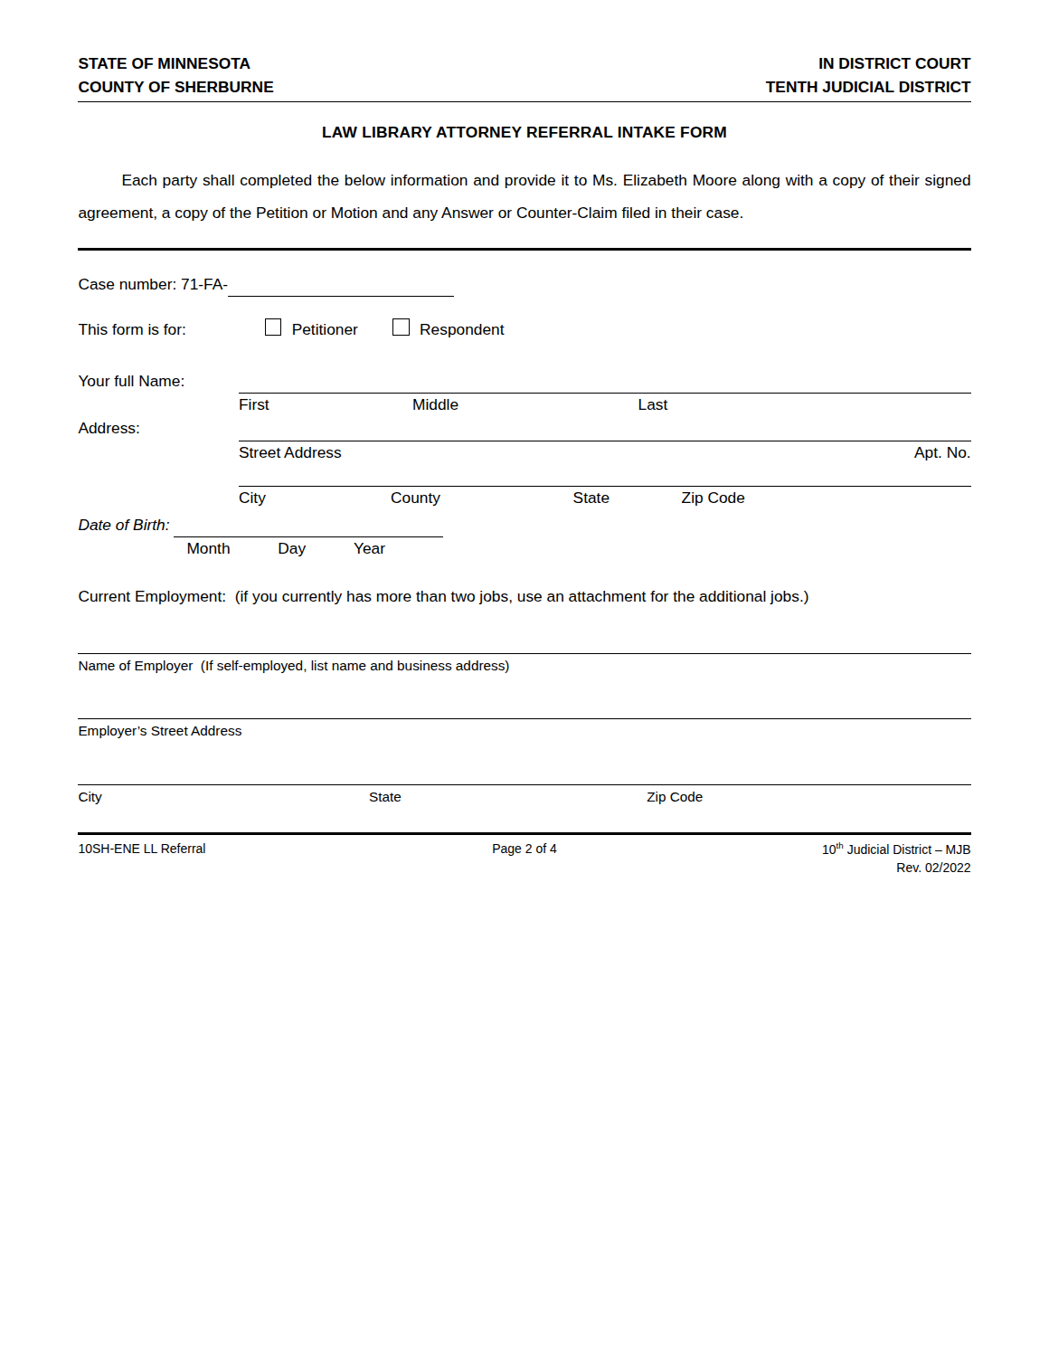STATE OF MINNESOTA
IN DISTRICT COURT
COUNTY OF SHERBURNE
TENTH JUDICIAL DISTRICT
LAW LIBRARY ATTORNEY REFERRAL INTAKE FORM
Each party shall completed the below information and provide it to Ms. Elizabeth Moore along with a copy of their signed agreement, a copy of the Petition or Motion and any Answer or Counter-Claim filed in their case.
Case number: 71-FA-
This form is for: Petitioner Respondent
| Your full Name: | |
| | First Middle Last |
| Address: | |
| | Street Address Apt. No. |
| | City County State Zip Code |
Date of Birth:
Month Day Year
Current Employment: (if you currently has more than two jobs, use an attachment for the additional jobs.)
Name of Employer (If self-employed, list name and business address)
Employer’s Street Address
City State Zip Code
10SH-ENE LL Referral
Page 2 of 4
10th Judicial District – MJB
Rev. 02/2022